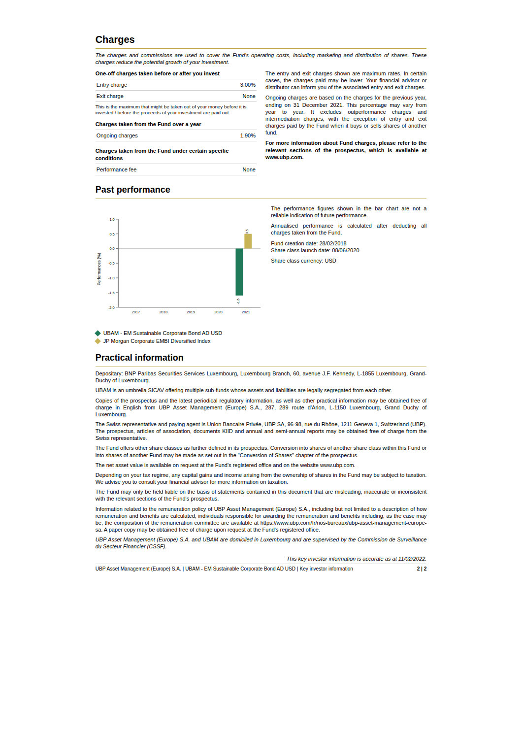Charges
The charges and commissions are used to cover the Fund's operating costs, including marketing and distribution of shares. These charges reduce the potential growth of your investment.
One-off charges taken before or after you invest
| Entry charge | 3.00% |
| Exit charge | None |
This is the maximum that might be taken out of your money before it is invested / before the proceeds of your investment are paid out.
Charges taken from the Fund over a year
| Ongoing charges | 1.90% |
Charges taken from the Fund under certain specific conditions
| Performance fee | None |
The entry and exit charges shown are maximum rates. In certain cases, the charges paid may be lower. Your financial advisor or distributor can inform you of the associated entry and exit charges.
Ongoing charges are based on the charges for the previous year, ending on 31 December 2021. This percentage may vary from year to year. It excludes outperformance charges and intermediation charges, with the exception of entry and exit charges paid by the Fund when it buys or sells shares of another fund.
For more information about Fund charges, please refer to the relevant sections of the prospectus, which is available at www.ubp.com.
Past performance
Performances (%) 1.0 0.5 0.0 -0.5 -1.0 -1.5 -2.0 -1.6 0.5 2017 2018 2019 2020 2021
UBAM - EM Sustainable Corporate Bond AD USD
JP Morgan Corporate EMBI Diversified Index
The performance figures shown in the bar chart are not a reliable indication of future performance.
Annualised performance is calculated after deducting all charges taken from the Fund.
Fund creation date: 28/02/2018
Share class launch date: 08/06/2020
Share class currency: USD
Practical information
Depositary: BNP Paribas Securities Services Luxembourg, Luxembourg Branch, 60, avenue J.F. Kennedy, L-1855 Luxembourg, Grand-Duchy of Luxembourg.
UBAM is an umbrella SICAV offering multiple sub-funds whose assets and liabilities are legally segregated from each other.
Copies of the prospectus and the latest periodical regulatory information, as well as other practical information may be obtained free of charge in English from UBP Asset Management (Europe) S.A., 287, 289 route d'Arlon, L-1150 Luxembourg, Grand Duchy of Luxembourg.
The Swiss representative and paying agent is Union Bancaire Privée, UBP SA, 96-98, rue du Rhône, 1211 Geneva 1, Switzerland (UBP). The prospectus, articles of association, documents KIID and annual and semi-annual reports may be obtained free of charge from the Swiss representative.
The Fund offers other share classes as further defined in its prospectus. Conversion into shares of another share class within this Fund or into shares of another Fund may be made as set out in the "Conversion of Shares" chapter of the prospectus.
The net asset value is available on request at the Fund's registered office and on the website www.ubp.com.
Depending on your tax regime, any capital gains and income arising from the ownership of shares in the Fund may be subject to taxation. We advise you to consult your financial advisor for more information on taxation.
The Fund may only be held liable on the basis of statements contained in this document that are misleading, inaccurate or inconsistent with the relevant sections of the Fund's prospectus.
Information related to the remuneration policy of UBP Asset Management (Europe) S.A., including but not limited to a description of how remuneration and benefits are calculated, individuals responsible for awarding the remuneration and benefits including, as the case may be, the composition of the remuneration committee are available at https://www.ubp.com/fr/nos-bureaux/ubp-asset-management-europe-sa. A paper copy may be obtained free of charge upon request at the Fund's registered office.
UBP Asset Management (Europe) S.A. and UBAM are domiciled in Luxembourg and are supervised by the Commission de Surveillance du Secteur Financier (CSSF).
This key investor information is accurate as at 11/02/2022.
UBP Asset Management (Europe) S.A. | UBAM - EM Sustainable Corporate Bond AD USD | Key investor information
2 | 2